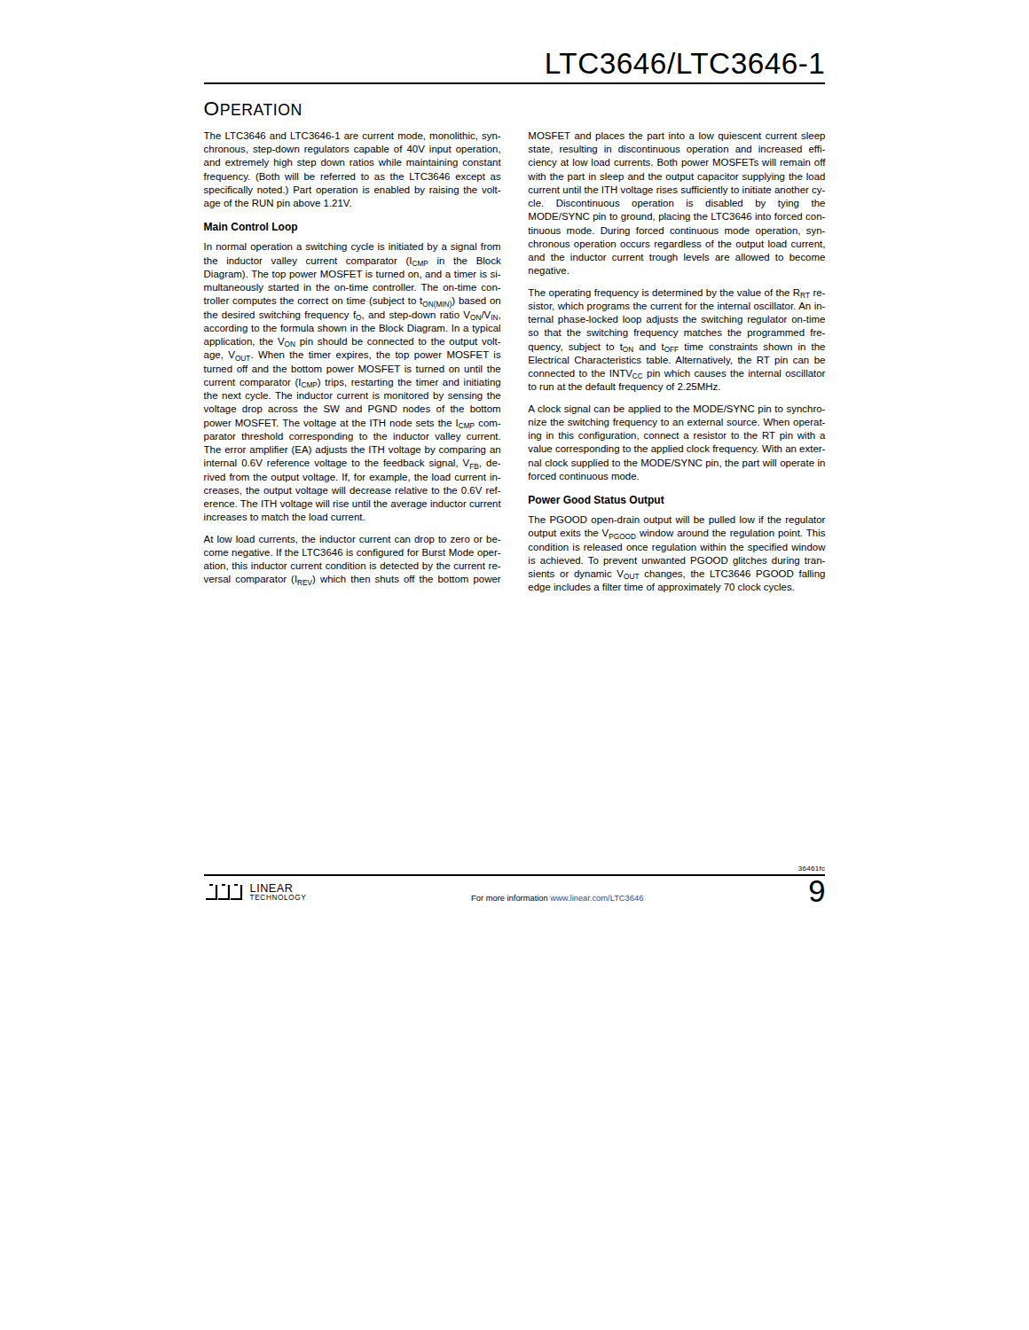LTC3646/LTC3646-1
OPERATION
The LTC3646 and LTC3646-1 are current mode, monolithic, synchronous, step-down regulators capable of 40V input operation, and extremely high step down ratios while maintaining constant frequency. (Both will be referred to as the LTC3646 except as specifically noted.) Part operation is enabled by raising the voltage of the RUN pin above 1.21V.
Main Control Loop
In normal operation a switching cycle is initiated by a signal from the inductor valley current comparator (ICMP in the Block Diagram). The top power MOSFET is turned on, and a timer is simultaneously started in the on-time controller. The on-time controller computes the correct on time (subject to tON(MIN)) based on the desired switching frequency fO, and step-down ratio VON/VIN, according to the formula shown in the Block Diagram. In a typical application, the VON pin should be connected to the output voltage, VOUT. When the timer expires, the top power MOSFET is turned off and the bottom power MOSFET is turned on until the current comparator (ICMP) trips, restarting the timer and initiating the next cycle. The inductor current is monitored by sensing the voltage drop across the SW and PGND nodes of the bottom power MOSFET. The voltage at the ITH node sets the ICMP comparator threshold corresponding to the inductor valley current. The error amplifier (EA) adjusts the ITH voltage by comparing an internal 0.6V reference voltage to the feedback signal, VFB, derived from the output voltage. If, for example, the load current increases, the output voltage will decrease relative to the 0.6V reference. The ITH voltage will rise until the average inductor current increases to match the load current.
At low load currents, the inductor current can drop to zero or become negative. If the LTC3646 is configured for Burst Mode operation, this inductor current condition is detected by the current reversal comparator (IREV) which then shuts off the bottom power MOSFET and places the part into a low quiescent current sleep state, resulting in discontinuous operation and increased efficiency at low load currents. Both power MOSFETs will remain off with the part in sleep and the output capacitor supplying the load current until the ITH voltage rises sufficiently to initiate another cycle. Discontinuous operation is disabled by tying the MODE/SYNC pin to ground, placing the LTC3646 into forced continuous mode. During forced continuous mode operation, synchronous operation occurs regardless of the output load current, and the inductor current trough levels are allowed to become negative.
The operating frequency is determined by the value of the RRT resistor, which programs the current for the internal oscillator. An internal phase-locked loop adjusts the switching regulator on-time so that the switching frequency matches the programmed frequency, subject to tON and tOFF time constraints shown in the Electrical Characteristics table. Alternatively, the RT pin can be connected to the INTVCC pin which causes the internal oscillator to run at the default frequency of 2.25MHz.
A clock signal can be applied to the MODE/SYNC pin to synchronize the switching frequency to an external source. When operating in this configuration, connect a resistor to the RT pin with a value corresponding to the applied clock frequency. With an external clock supplied to the MODE/SYNC pin, the part will operate in forced continuous mode.
Power Good Status Output
The PGOOD open-drain output will be pulled low if the regulator output exits the VPGOOD window around the regulation point. This condition is released once regulation within the specified window is achieved. To prevent unwanted PGOOD glitches during transients or dynamic VOUT changes, the LTC3646 PGOOD falling edge includes a filter time of approximately 70 clock cycles.
36461fc
LINEAR TECHNOLOGY
For more information www.linear.com/LTC3646
9